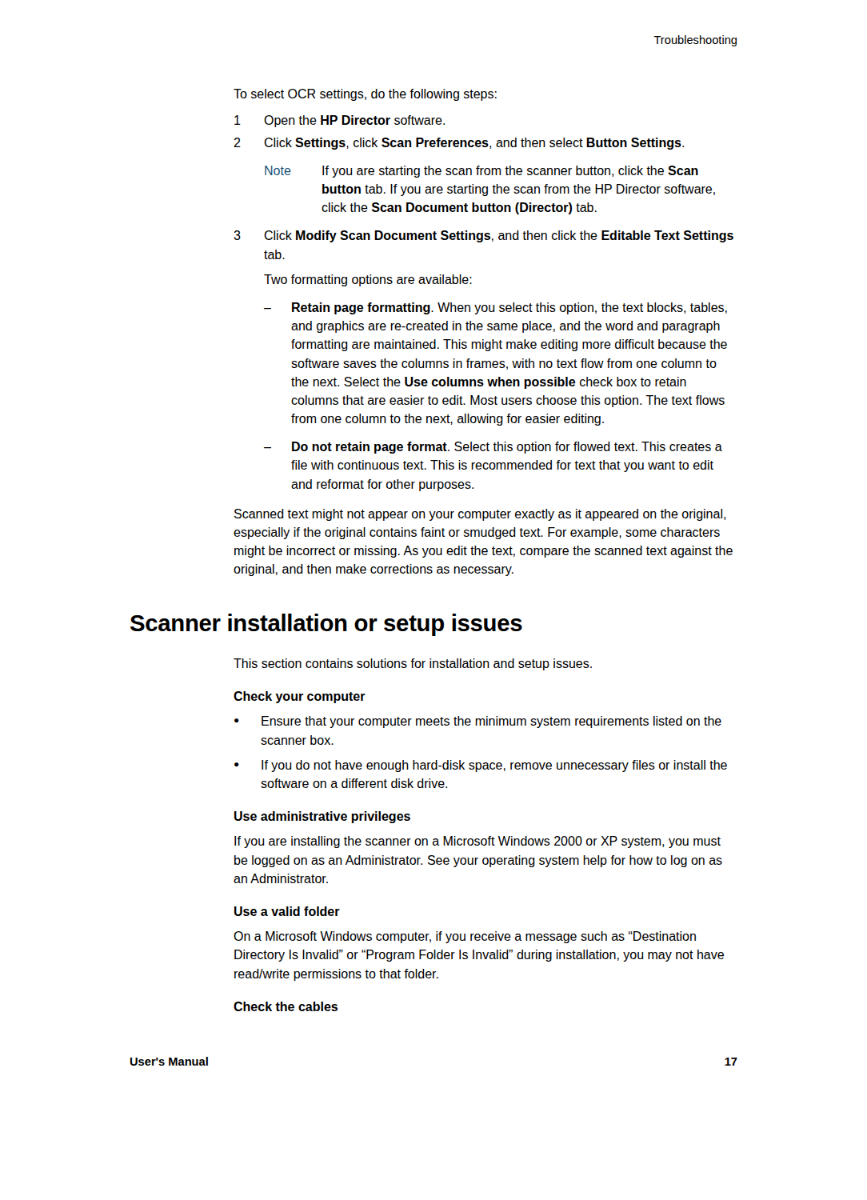Troubleshooting
To select OCR settings, do the following steps:
Open the HP Director software.
Click Settings, click Scan Preferences, and then select Button Settings.
Note
If you are starting the scan from the scanner button, click the Scan button tab. If you are starting the scan from the HP Director software, click the Scan Document button (Director) tab.
Click Modify Scan Document Settings, and then click the Editable Text Settings tab.
Two formatting options are available:
Retain page formatting. When you select this option, the text blocks, tables, and graphics are re-created in the same place, and the word and paragraph formatting are maintained. This might make editing more difficult because the software saves the columns in frames, with no text flow from one column to the next. Select the Use columns when possible check box to retain columns that are easier to edit. Most users choose this option. The text flows from one column to the next, allowing for easier editing.
Do not retain page format. Select this option for flowed text. This creates a file with continuous text. This is recommended for text that you want to edit and reformat for other purposes.
Scanned text might not appear on your computer exactly as it appeared on the original, especially if the original contains faint or smudged text. For example, some characters might be incorrect or missing. As you edit the text, compare the scanned text against the original, and then make corrections as necessary.
Scanner installation or setup issues
This section contains solutions for installation and setup issues.
Check your computer
Ensure that your computer meets the minimum system requirements listed on the scanner box.
If you do not have enough hard-disk space, remove unnecessary files or install the software on a different disk drive.
Use administrative privileges
If you are installing the scanner on a Microsoft Windows 2000 or XP system, you must be logged on as an Administrator. See your operating system help for how to log on as an Administrator.
Use a valid folder
On a Microsoft Windows computer, if you receive a message such as “Destination Directory Is Invalid” or “Program Folder Is Invalid” during installation, you may not have read/write permissions to that folder.
Check the cables
User's Manual 17